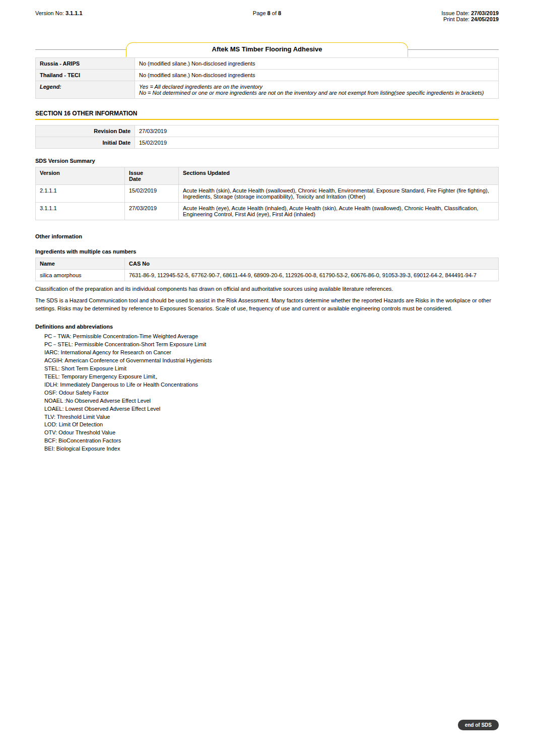Version No: 3.1.1.1
Page 8 of 8
Issue Date: 27/03/2019
Print Date: 24/05/2019
Aftek MS Timber Flooring Adhesive
| Russia - ARIPS | No (modified silane.) Non-disclosed ingredients |
| Thailand - TECI | No (modified silane.) Non-disclosed ingredients |
| Legend: | Yes = All declared ingredients are on the inventory No = Not determined or one or more ingredients are not on the inventory and are not exempt from listing(see specific ingredients in brackets) |
SECTION 16 OTHER INFORMATION
| Revision Date | 27/03/2019 |
| Initial Date | 15/02/2019 |
SDS Version Summary
| Version | Issue Date | Sections Updated |
| --- | --- | --- |
| 2.1.1.1 | 15/02/2019 | Acute Health (skin), Acute Health (swallowed), Chronic Health, Environmental, Exposure Standard, Fire Fighter (fire fighting), Ingredients, Storage (storage incompatibility), Toxicity and Irritation (Other) |
| 3.1.1.1 | 27/03/2019 | Acute Health (eye), Acute Health (inhaled), Acute Health (skin), Acute Health (swallowed), Chronic Health, Classification, Engineering Control, First Aid (eye), First Aid (inhaled) |
Other information
Ingredients with multiple cas numbers
| Name | CAS No |
| --- | --- |
| silica amorphous | 7631-86-9, 112945-52-5, 67762-90-7, 68611-44-9, 68909-20-6, 112926-00-8, 61790-53-2, 60676-86-0, 91053-39-3, 69012-64-2, 844491-94-7 |
Classification of the preparation and its individual components has drawn on official and authoritative sources using available literature references.
The SDS is a Hazard Communication tool and should be used to assist in the Risk Assessment. Many factors determine whether the reported Hazards are Risks in the workplace or other settings. Risks may be determined by reference to Exposures Scenarios. Scale of use, frequency of use and current or available engineering controls must be considered.
Definitions and abbreviations
PC－TWA: Permissible Concentration-Time Weighted Average
PC－STEL: Permissible Concentration-Short Term Exposure Limit
IARC: International Agency for Research on Cancer
ACGIH: American Conference of Governmental Industrial Hygienists
STEL: Short Term Exposure Limit
TEEL: Temporary Emergency Exposure Limit。
IDLH: Immediately Dangerous to Life or Health Concentrations
OSF: Odour Safety Factor
NOAEL :No Observed Adverse Effect Level
LOAEL: Lowest Observed Adverse Effect Level
TLV: Threshold Limit Value
LOD: Limit Of Detection
OTV: Odour Threshold Value
BCF: BioConcentration Factors
BEI: Biological Exposure Index
end of SDS